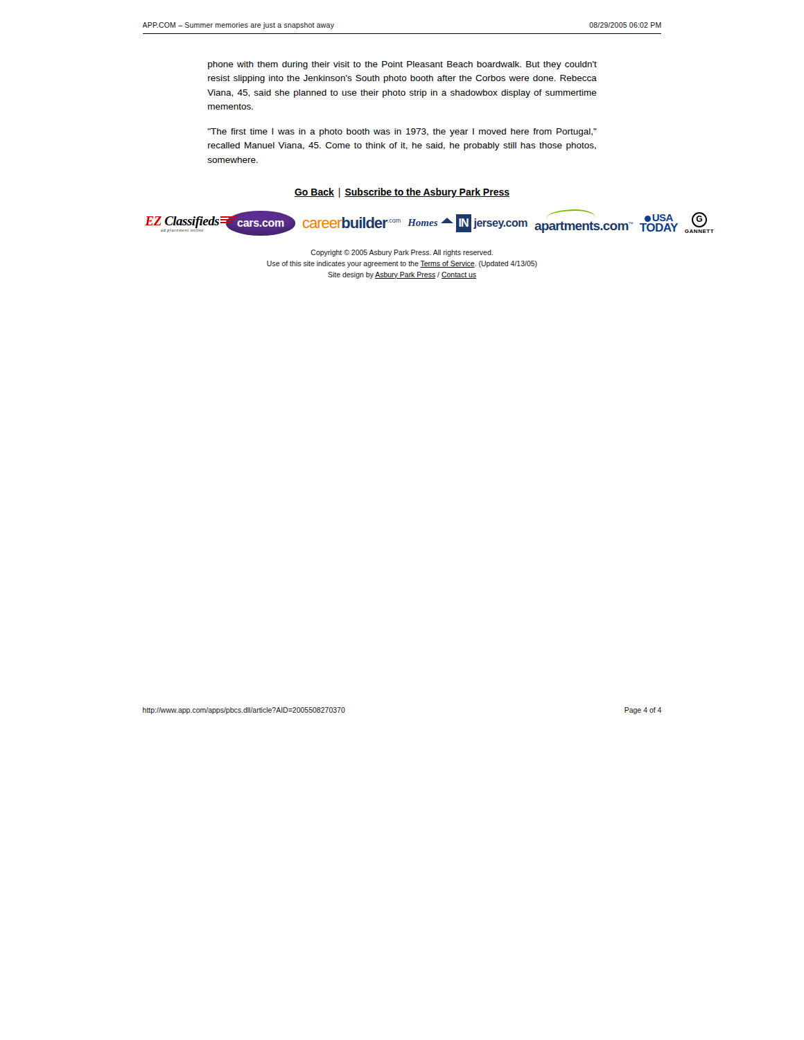APP.COM – Summer memories are just a snapshot away
08/29/2005 06:02 PM
phone with them during their visit to the Point Pleasant Beach boardwalk. But they couldn't resist slipping into the Jenkinson's South photo booth after the Corbos were done. Rebecca Viana, 45, said she planned to use their photo strip in a shadowbox display of summertime mementos.
"The first time I was in a photo booth was in 1973, the year I moved here from Portugal," recalled Manuel Viana, 45. Come to think of it, he said, he probably still has those photos, somewhere.
Go Back|Subscribe to the Asbury Park Press
EZ Classifieds
ad placement online
cars.com
career builder.com
Homes IN jersey.com
apartments.com™
USA
TODAY
G
GANNETT
Copyright © 2005 Asbury Park Press. All rights reserved.
Use of this site indicates your agreement to the Terms of Service. (Updated 4/13/05)
Site design by Asbury Park Press / Contact us
http://www.app.com/apps/pbcs.dll/article?AID=2005508270370
Page 4 of 4